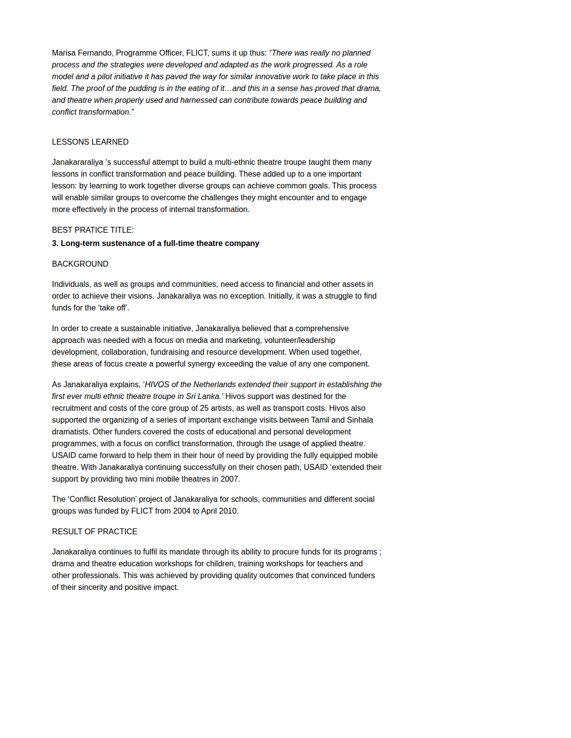Marisa Fernando, Programme Officer, FLICT, sums it up thus: “There was really no planned process and the strategies were developed and adapted as the work progressed. As a role model and a pilot initiative it has paved the way for similar innovative work to take place in this field. The proof of the pudding is in the eating of it…and this in a sense has proved that drama, and theatre when properly used and harnessed can contribute towards peace building and conflict transformation.”
LESSONS LEARNED
Janakararaliya ‘s successful attempt to build a multi-ethnic theatre troupe taught them many lessons in conflict transformation and peace building. These added up to a one important lesson: by learning to work together diverse groups can achieve common goals. This process will enable similar groups to overcome the challenges they might encounter and to engage more effectively in the process of internal transformation.
BEST PRATICE TITLE:
3. Long-term sustenance of a full-time theatre company
BACKGROUND
Individuals, as well as groups and communities, need access to financial and other assets in order to achieve their visions. Janakaraliya was no exception. Initially, it was a struggle to find funds for the ‘take off’.
In order to create a sustainable initiative, Janakaraliya believed that a comprehensive approach was needed with a focus on media and marketing, volunteer/leadership development, collaboration, fundraising and resource development. When used together, these areas of focus create a powerful synergy exceeding the value of any one component.
As Janakaraliya explains, ‘HIVOS of the Netherlands extended their support in establishing the first ever multi ethnic theatre troupe in Sri Lanka.’ Hivos support was destined for the recruitment and costs of the core group of 25 artists, as well as transport costs. Hivos also supported the organizing of a series of important exchange visits between Tamil and Sinhala dramatists. Other funders covered the costs of educational and personal development programmes, with a focus on conflict transformation, through the usage of applied theatre. USAID came forward to help them in their hour of need by providing the fully equipped mobile theatre. With Janakaraliya continuing successfully on their chosen path, USAID ‘extended their support by providing two mini mobile theatres in 2007.
The ‘Conflict Resolution’ project of Janakaraliya for schools, communities and different social groups was funded by FLICT from 2004 to April 2010.
RESULT OF PRACTICE
Janakaraliya continues to fulfil its mandate through its ability to procure funds for its programs ; drama and theatre education workshops for children, training workshops for teachers and other professionals. This was achieved by providing quality outcomes that convinced funders of their sincerity and positive impact.